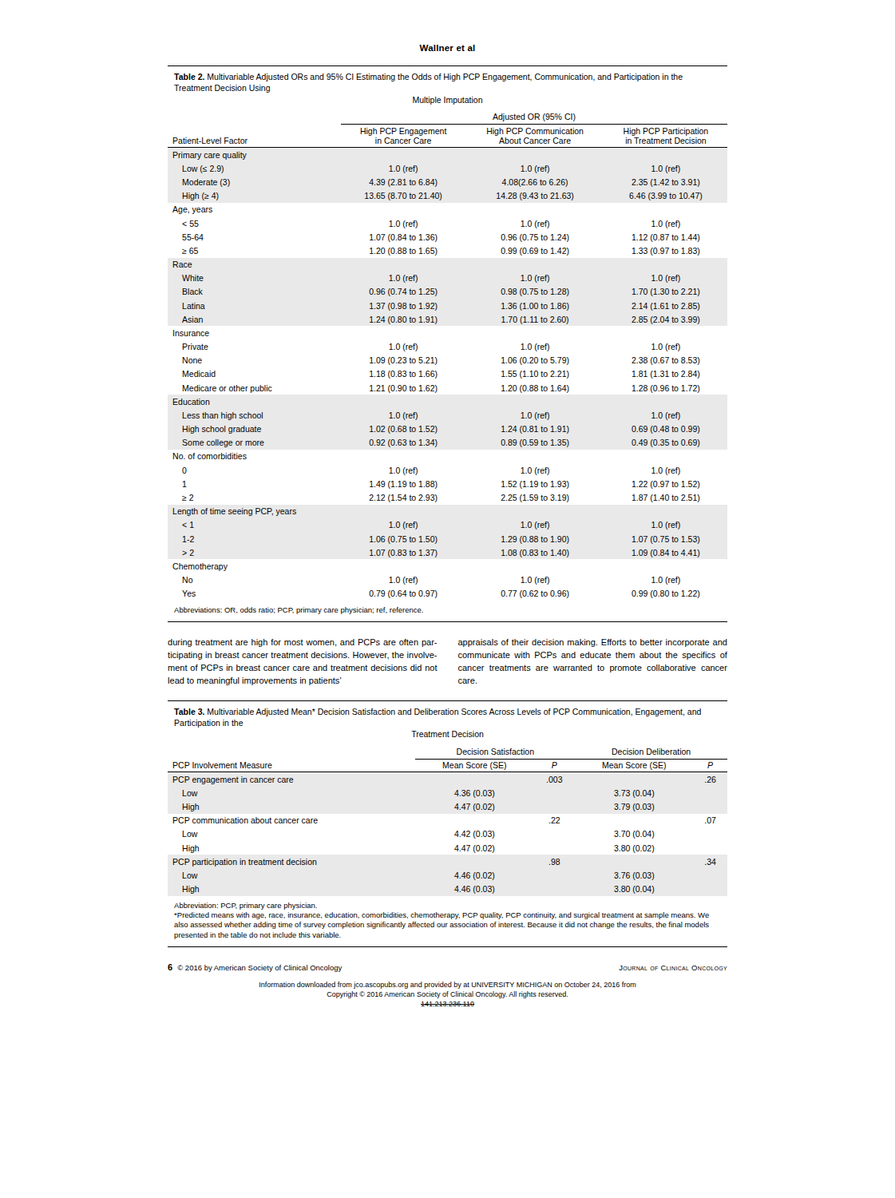Wallner et al
Table 2. Multivariable Adjusted ORs and 95% CI Estimating the Odds of High PCP Engagement, Communication, and Participation in the Treatment Decision Using Multiple Imputation
| | Adjusted OR (95% CI) |
| --- | --- |
| Patient-Level Factor | High PCP Engagement in Cancer Care | High PCP Communication About Cancer Care | High PCP Participation in Treatment Decision |
| Primary care quality | | | |
| Low (≤ 2.9) | 1.0 (ref) | 1.0 (ref) | 1.0 (ref) |
| Moderate (3) | 4.39 (2.81 to 6.84) | 4.08(2.66 to 6.26) | 2.35 (1.42 to 3.91) |
| High (≥ 4) | 13.65 (8.70 to 21.40) | 14.28 (9.43 to 21.63) | 6.46 (3.99 to 10.47) |
| Age, years | | | |
| < 55 | 1.0 (ref) | 1.0 (ref) | 1.0 (ref) |
| 55-64 | 1.07 (0.84 to 1.36) | 0.96 (0.75 to 1.24) | 1.12 (0.87 to 1.44) |
| ≥ 65 | 1.20 (0.88 to 1.65) | 0.99 (0.69 to 1.42) | 1.33 (0.97 to 1.83) |
| Race | | | |
| White | 1.0 (ref) | 1.0 (ref) | 1.0 (ref) |
| Black | 0.96 (0.74 to 1.25) | 0.98 (0.75 to 1.28) | 1.70 (1.30 to 2.21) |
| Latina | 1.37 (0.98 to 1.92) | 1.36 (1.00 to 1.86) | 2.14 (1.61 to 2.85) |
| Asian | 1.24 (0.80 to 1.91) | 1.70 (1.11 to 2.60) | 2.85 (2.04 to 3.99) |
| Insurance | | | |
| Private | 1.0 (ref) | 1.0 (ref) | 1.0 (ref) |
| None | 1.09 (0.23 to 5.21) | 1.06 (0.20 to 5.79) | 2.38 (0.67 to 8.53) |
| Medicaid | 1.18 (0.83 to 1.66) | 1.55 (1.10 to 2.21) | 1.81 (1.31 to 2.84) |
| Medicare or other public | 1.21 (0.90 to 1.62) | 1.20 (0.88 to 1.64) | 1.28 (0.96 to 1.72) |
| Education | | | |
| Less than high school | 1.0 (ref) | 1.0 (ref) | 1.0 (ref) |
| High school graduate | 1.02 (0.68 to 1.52) | 1.24 (0.81 to 1.91) | 0.69 (0.48 to 0.99) |
| Some college or more | 0.92 (0.63 to 1.34) | 0.89 (0.59 to 1.35) | 0.49 (0.35 to 0.69) |
| No. of comorbidities | | | |
| 0 | 1.0 (ref) | 1.0 (ref) | 1.0 (ref) |
| 1 | 1.49 (1.19 to 1.88) | 1.52 (1.19 to 1.93) | 1.22 (0.97 to 1.52) |
| ≥ 2 | 2.12 (1.54 to 2.93) | 2.25 (1.59 to 3.19) | 1.87 (1.40 to 2.51) |
| Length of time seeing PCP, years | | | |
| < 1 | 1.0 (ref) | 1.0 (ref) | 1.0 (ref) |
| 1-2 | 1.06 (0.75 to 1.50) | 1.29 (0.88 to 1.90) | 1.07 (0.75 to 1.53) |
| > 2 | 1.07 (0.83 to 1.37) | 1.08 (0.83 to 1.40) | 1.09 (0.84 to 4.41) |
| Chemotherapy | | | |
| No | 1.0 (ref) | 1.0 (ref) | 1.0 (ref) |
| Yes | 0.79 (0.64 to 0.97) | 0.77 (0.62 to 0.96) | 0.99 (0.80 to 1.22) |
Abbreviations: OR, odds ratio; PCP, primary care physician; ref, reference.
during treatment are high for most women, and PCPs are often participating in breast cancer treatment decisions. However, the involvement of PCPs in breast cancer care and treatment decisions did not lead to meaningful improvements in patients’
appraisals of their decision making. Efforts to better incorporate and communicate with PCPs and educate them about the specifics of cancer treatments are warranted to promote collaborative cancer care.
Table 3. Multivariable Adjusted Mean* Decision Satisfaction and Deliberation Scores Across Levels of PCP Communication, Engagement, and Participation in the Treatment Decision
| | Decision Satisfaction | Decision Deliberation |
| --- | --- | --- |
| PCP Involvement Measure | Mean Score (SE) | P | Mean Score (SE) | P |
| PCP engagement in cancer care | | .003 | | .26 |
| Low | 4.36 (0.03) | | 3.73 (0.04) | |
| High | 4.47 (0.02) | | 3.79 (0.03) | |
| PCP communication about cancer care | | .22 | | .07 |
| Low | 4.42 (0.03) | | 3.70 (0.04) | |
| High | 4.47 (0.02) | | 3.80 (0.02) | |
| PCP participation in treatment decision | | .98 | | .34 |
| Low | 4.46 (0.02) | | 3.76 (0.03) | |
| High | 4.46 (0.03) | | 3.80 (0.04) | |
Abbreviation: PCP, primary care physician.
*Predicted means with age, race, insurance, education, comorbidities, chemotherapy, PCP quality, PCP continuity, and surgical treatment at sample means. We also assessed whether adding time of survey completion significantly affected our association of interest. Because it did not change the results, the final models presented in the table do not include this variable.
6© 2016 by American Society of Clinical Oncology
Journal of Clinical Oncology
Information downloaded from jco.ascopubs.org and provided by at UNIVERSITY MICHIGAN on October 24, 2016 from
Copyright © 2016 American Society of Clinical Oncology. All rights reserved.
141.213.236.110